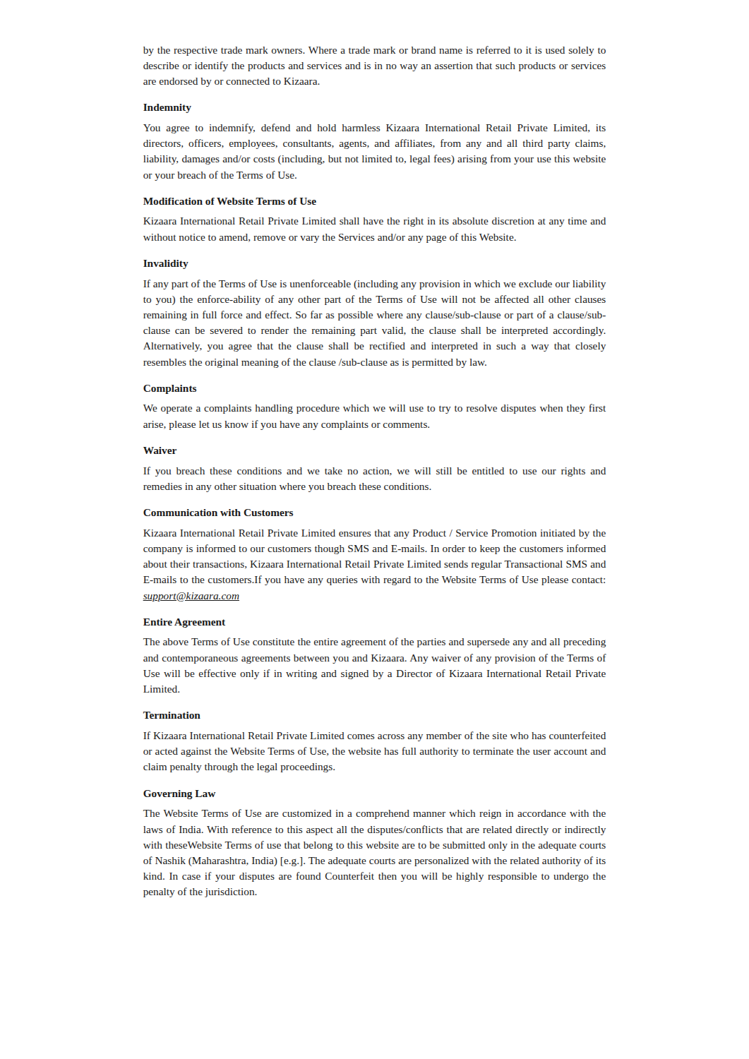by the respective trade mark owners. Where a trade mark or brand name is referred to it is used solely to describe or identify the products and services and is in no way an assertion that such products or services are endorsed by or connected to Kizaara.
Indemnity
You agree to indemnify, defend and hold harmless Kizaara International Retail Private Limited, its directors, officers, employees, consultants, agents, and affiliates, from any and all third party claims, liability, damages and/or costs (including, but not limited to, legal fees) arising from your use this website or your breach of the Terms of Use.
Modification of Website Terms of Use
Kizaara International Retail Private Limited shall have the right in its absolute discretion at any time and without notice to amend, remove or vary the Services and/or any page of this Website.
Invalidity
If any part of the Terms of Use is unenforceable (including any provision in which we exclude our liability to you) the enforce-ability of any other part of the Terms of Use will not be affected all other clauses remaining in full force and effect. So far as possible where any clause/sub-clause or part of a clause/sub-clause can be severed to render the remaining part valid, the clause shall be interpreted accordingly. Alternatively, you agree that the clause shall be rectified and interpreted in such a way that closely resembles the original meaning of the clause /sub-clause as is permitted by law.
Complaints
We operate a complaints handling procedure which we will use to try to resolve disputes when they first arise, please let us know if you have any complaints or comments.
Waiver
If you breach these conditions and we take no action, we will still be entitled to use our rights and remedies in any other situation where you breach these conditions.
Communication with Customers
Kizaara International Retail Private Limited ensures that any Product / Service Promotion initiated by the company is informed to our customers though SMS and E-mails. In order to keep the customers informed about their transactions, Kizaara International Retail Private Limited sends regular Transactional SMS and E-mails to the customers.If you have any queries with regard to the Website Terms of Use please contact: support@kizaara.com
Entire Agreement
The above Terms of Use constitute the entire agreement of the parties and supersede any and all preceding and contemporaneous agreements between you and Kizaara. Any waiver of any provision of the Terms of Use will be effective only if in writing and signed by a Director of Kizaara International Retail Private Limited.
Termination
If Kizaara International Retail Private Limited comes across any member of the site who has counterfeited or acted against the Website Terms of Use, the website has full authority to terminate the user account and claim penalty through the legal proceedings.
Governing Law
The Website Terms of Use are customized in a comprehend manner which reign in accordance with the laws of India. With reference to this aspect all the disputes/conflicts that are related directly or indirectly with theseWebsite Terms of use that belong to this website are to be submitted only in the adequate courts of Nashik (Maharashtra, India) [e.g.]. The adequate courts are personalized with the related authority of its kind. In case if your disputes are found Counterfeit then you will be highly responsible to undergo the penalty of the jurisdiction.